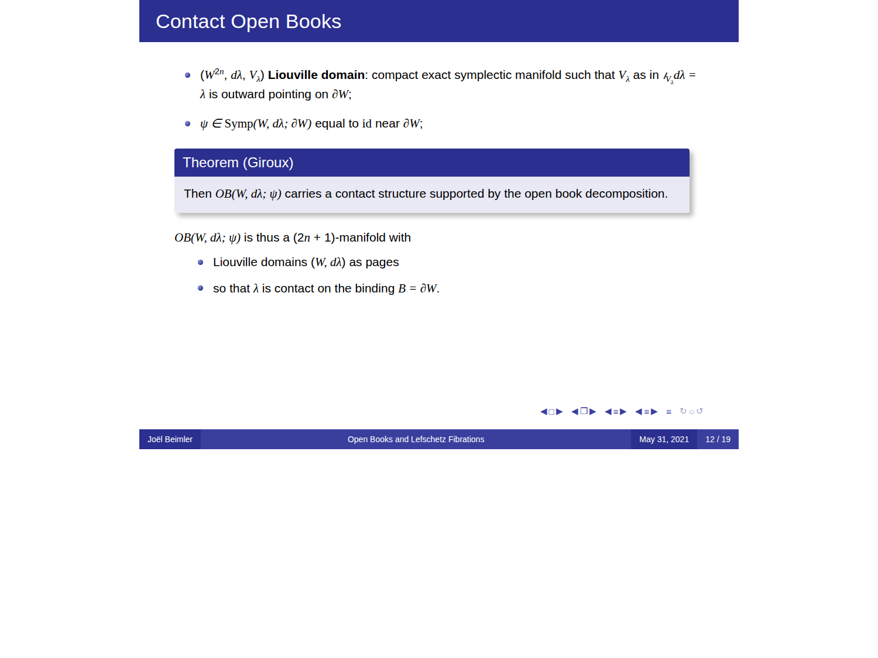Contact Open Books
(W2n, dλ, Vλ) Liouville domain: compact exact symplectic manifold such that Vλ as in 𝚤Vλdλ = λ is outward pointing on ∂W;
ψ ∈ Symp(W, dλ; ∂W) equal to id near ∂W;
Theorem (Giroux)
Then OB(W, dλ; ψ) carries a contact structure supported by the open book decomposition.
OB(W, dλ; ψ) is thus a (2n + 1)-manifold with
Liouville domains (W, dλ) as pages
so that λ is contact on the binding B = ∂W.
◀□▶ ◀❐▶ ◀≡▶ ◀≡▶ ≡ ↻○↺
Joël Beimler
Open Books and Lefschetz Fibrations
May 31, 2021
12 / 19